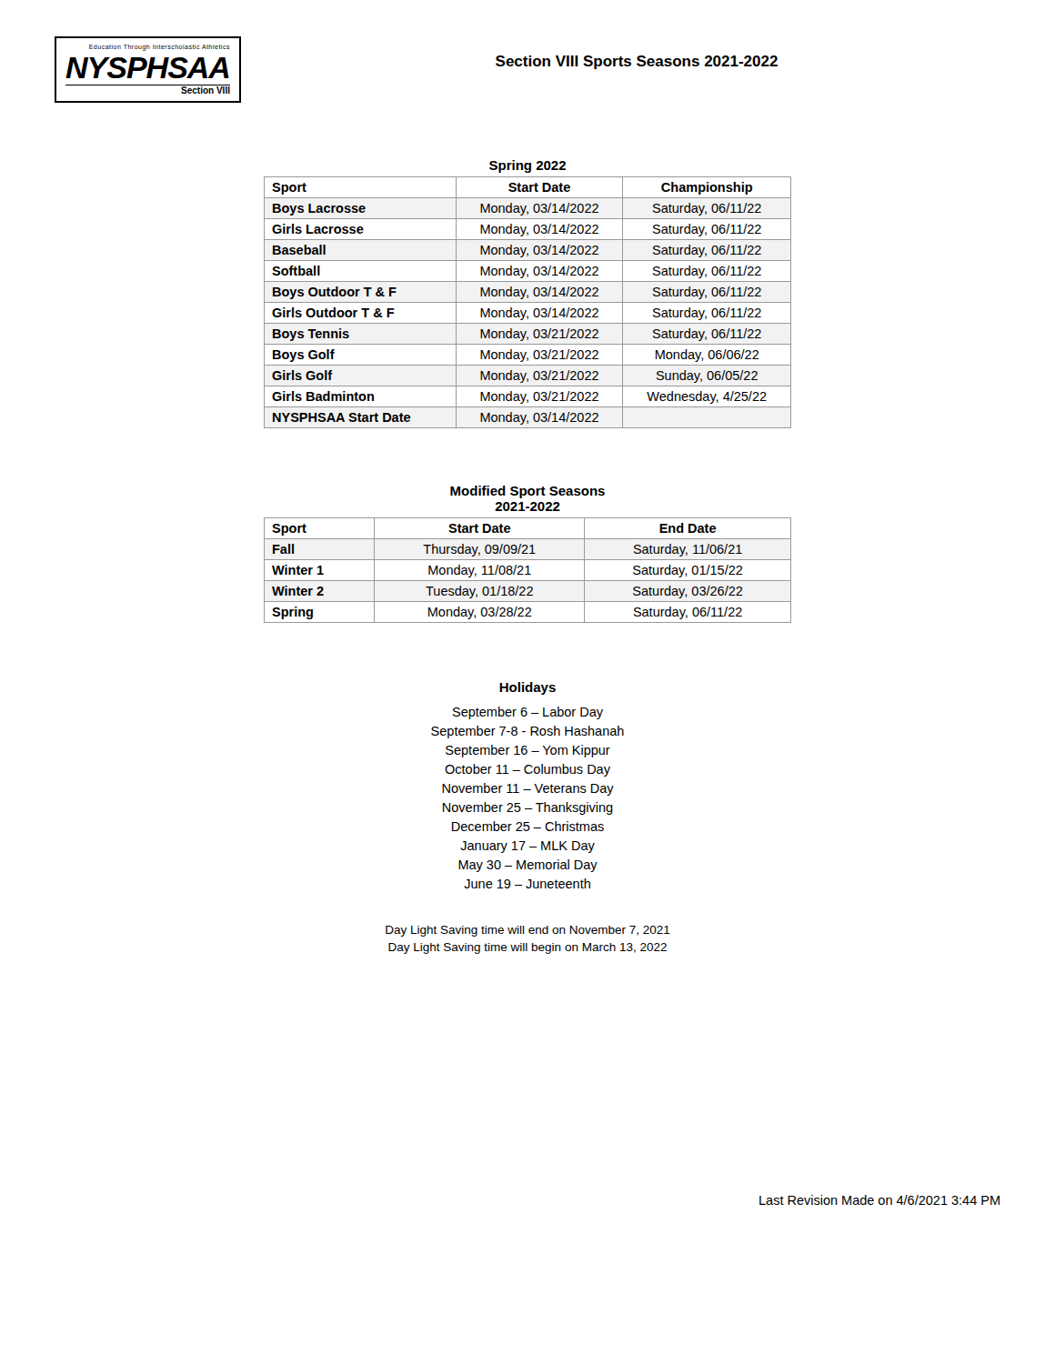Education Through Interscholastic Athletics
NYSPHSAA
Section VIII
Section VIII Sports Seasons 2021-2022
Spring 2022
| Sport | Start Date | Championship |
| --- | --- | --- |
| Boys Lacrosse | Monday, 03/14/2022 | Saturday, 06/11/22 |
| Girls Lacrosse | Monday, 03/14/2022 | Saturday, 06/11/22 |
| Baseball | Monday, 03/14/2022 | Saturday, 06/11/22 |
| Softball | Monday, 03/14/2022 | Saturday, 06/11/22 |
| Boys Outdoor T & F | Monday, 03/14/2022 | Saturday, 06/11/22 |
| Girls Outdoor T & F | Monday, 03/14/2022 | Saturday, 06/11/22 |
| Boys Tennis | Monday, 03/21/2022 | Saturday, 06/11/22 |
| Boys Golf | Monday, 03/21/2022 | Monday, 06/06/22 |
| Girls Golf | Monday, 03/21/2022 | Sunday, 06/05/22 |
| Girls Badminton | Monday, 03/21/2022 | Wednesday, 4/25/22 |
| NYSPHSAA Start Date | Monday, 03/14/2022 | |
Modified Sport Seasons
2021-2022
| Sport | Start Date | End Date |
| --- | --- | --- |
| Fall | Thursday, 09/09/21 | Saturday, 11/06/21 |
| Winter 1 | Monday, 11/08/21 | Saturday, 01/15/22 |
| Winter 2 | Tuesday, 01/18/22 | Saturday, 03/26/22 |
| Spring | Monday, 03/28/22 | Saturday, 06/11/22 |
Holidays
September 6 – Labor Day
September 7-8 - Rosh Hashanah
September 16 – Yom Kippur
October 11 – Columbus Day
November 11 – Veterans Day
November 25 – Thanksgiving
December 25 – Christmas
January 17 – MLK Day
May 30 – Memorial Day
June 19 – Juneteenth
Day Light Saving time will end on November 7, 2021
Day Light Saving time will begin on March 13, 2022
Last Revision Made on 4/6/2021 3:44 PM